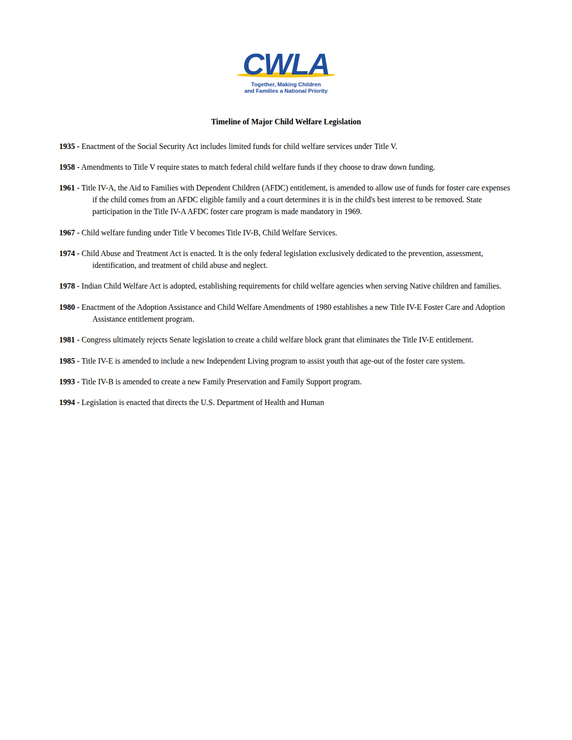CWLA
Together, Making Children
and Families a National Priority
Timeline of Major Child Welfare Legislation
1935 - Enactment of the Social Security Act includes limited funds for child welfare services under Title V.
1958 - Amendments to Title V require states to match federal child welfare funds if they choose to draw down funding.
1961 - Title IV-A, the Aid to Families with Dependent Children (AFDC) entitlement, is amended to allow use of funds for foster care expenses if the child comes from an AFDC eligible family and a court determines it is in the child's best interest to be removed. State participation in the Title IV-A AFDC foster care program is made mandatory in 1969.
1967 - Child welfare funding under Title V becomes Title IV-B, Child Welfare Services.
1974 - Child Abuse and Treatment Act is enacted. It is the only federal legislation exclusively dedicated to the prevention, assessment, identification, and treatment of child abuse and neglect.
1978 - Indian Child Welfare Act is adopted, establishing requirements for child welfare agencies when serving Native children and families.
1980 - Enactment of the Adoption Assistance and Child Welfare Amendments of 1980 establishes a new Title IV-E Foster Care and Adoption Assistance entitlement program.
1981 - Congress ultimately rejects Senate legislation to create a child welfare block grant that eliminates the Title IV-E entitlement.
1985 - Title IV-E is amended to include a new Independent Living program to assist youth that age-out of the foster care system.
1993 - Title IV-B is amended to create a new Family Preservation and Family Support program.
1994 - Legislation is enacted that directs the U.S. Department of Health and Human